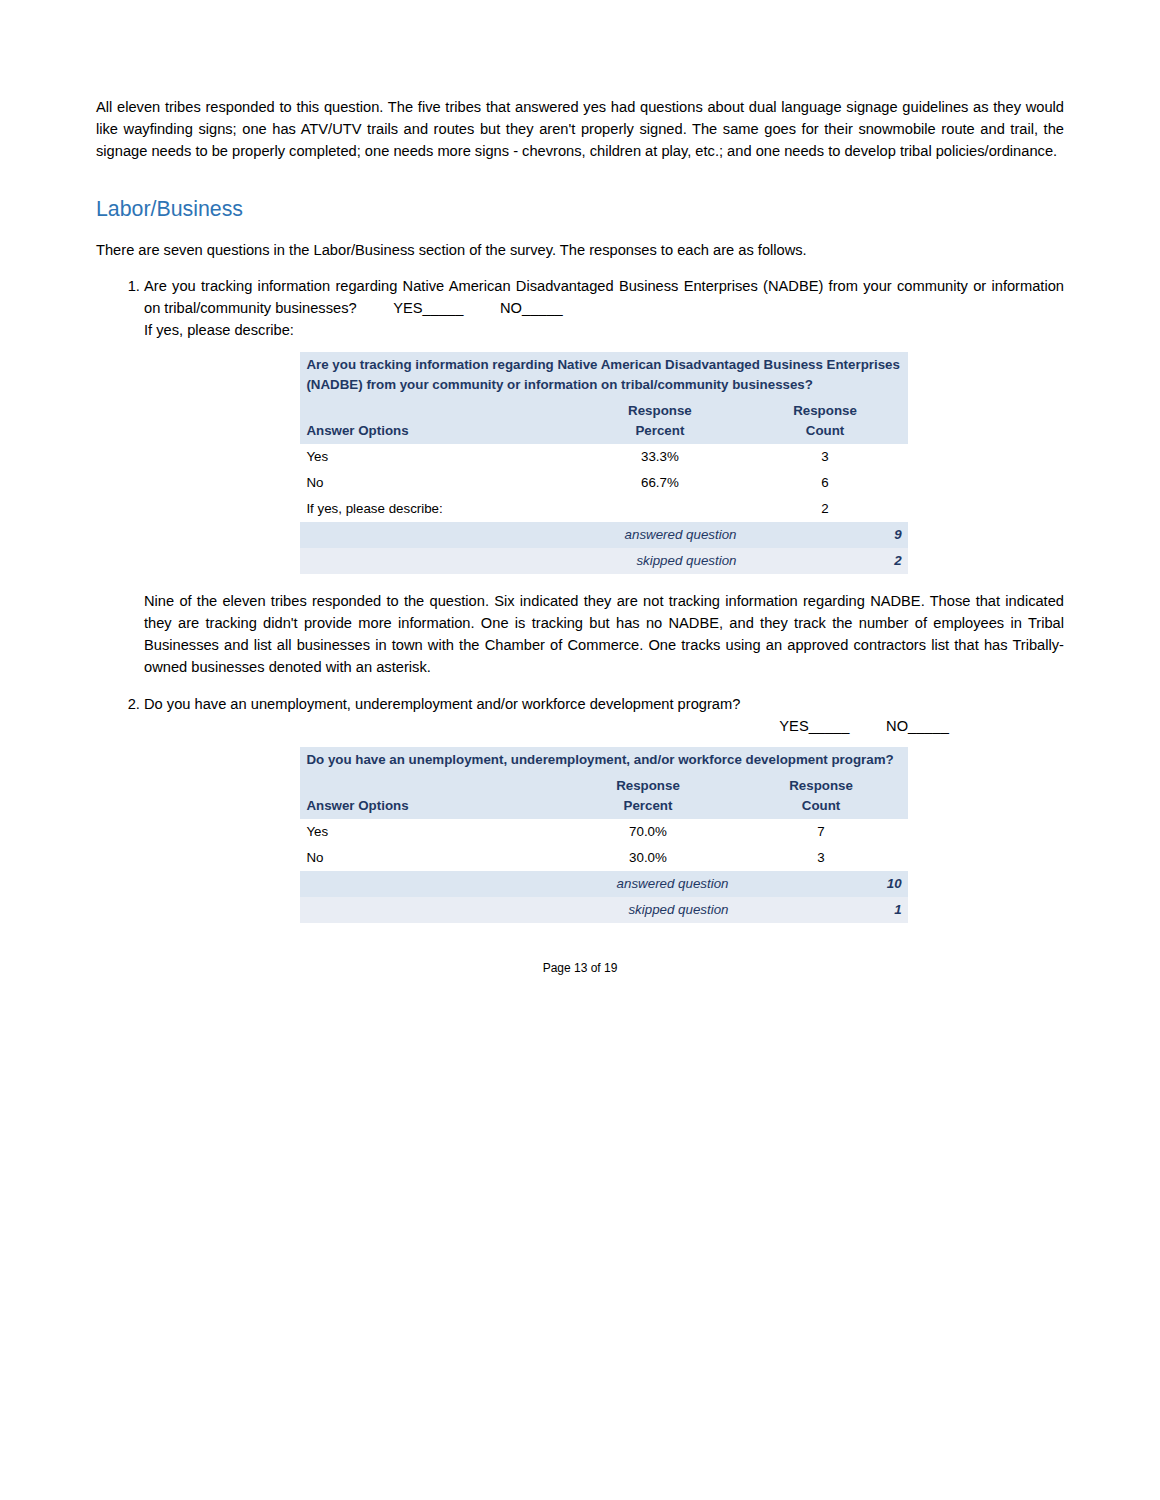All eleven tribes responded to this question. The five tribes that answered yes had questions about dual language signage guidelines as they would like wayfinding signs; one has ATV/UTV trails and routes but they aren't properly signed. The same goes for their snowmobile route and trail, the signage needs to be properly completed; one needs more signs - chevrons, children at play, etc.; and one needs to develop tribal policies/ordinance.
Labor/Business
There are seven questions in the Labor/Business section of the survey. The responses to each are as follows.
Are you tracking information regarding Native American Disadvantaged Business Enterprises (NADBE) from your community or information on tribal/community businesses? YES_____ NO_____
If yes, please describe:
| Are you tracking information regarding Native American Disadvantaged Business Enterprises (NADBE) from your community or information on tribal/community businesses? |
| Answer Options | Response Percent | Response Count |
| Yes | 33.3% | 3 |
| No | 66.7% | 6 |
| If yes, please describe: | | 2 |
| answered question | 9 |
| skipped question | 2 |
Nine of the eleven tribes responded to the question. Six indicated they are not tracking information regarding NADBE. Those that indicated they are tracking didn't provide more information. One is tracking but has no NADBE, and they track the number of employees in Tribal Businesses and list all businesses in town with the Chamber of Commerce. One tracks using an approved contractors list that has Tribally-owned businesses denoted with an asterisk.
Do you have an unemployment, underemployment and/or workforce development program? YES_____ NO_____
| Do you have an unemployment, underemployment, and/or workforce development program? |
| Answer Options | Response Percent | Response Count |
| Yes | 70.0% | 7 |
| No | 30.0% | 3 |
| answered question | 10 |
| skipped question | 1 |
Page 13 of 19